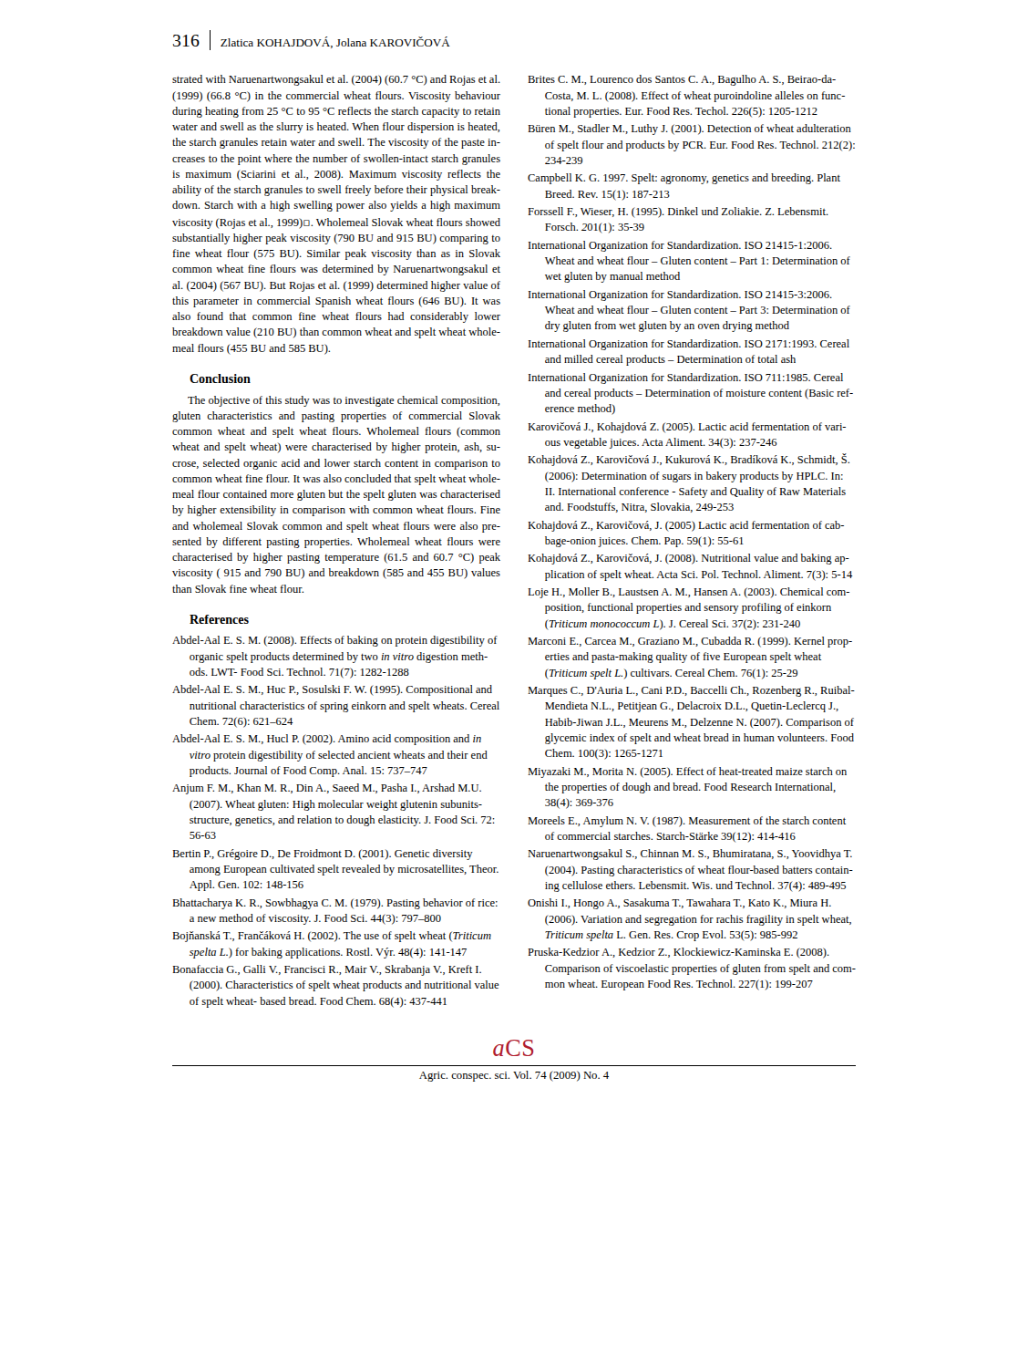316 Zlatica KOHAJDOVÁ, Jolana KAROVIČOVÁ
strated with Naruenartwongsakul et al. (2004) (60.7 °C) and Rojas et al. (1999) (66.8 °C) in the commercial wheat flours. Viscosity behaviour during heating from 25 °C to 95 °C reflects the starch capacity to retain water and swell as the slurry is heated. When flour dispersion is heated, the starch granules retain water and swell. The viscosity of the paste increases to the point where the number of swollen-intact starch granules is maximum (Sciarini et al., 2008). Maximum viscosity reflects the ability of the starch granules to swell freely before their physical breakdown. Starch with a high swelling power also yields a high maximum viscosity (Rojas et al., 1999)▫. Wholemeal Slovak wheat flours showed substantially higher peak viscosity (790 BU and 915 BU) comparing to fine wheat flour (575 BU). Similar peak viscosity than as in Slovak common wheat fine flours was determined by Naruenartwongsakul et al. (2004) (567 BU). But Rojas et al. (1999) determined higher value of this parameter in commercial Spanish wheat flours (646 BU). It was also found that common fine wheat flours had considerably lower breakdown value (210 BU) than common wheat and spelt wheat wholemeal flours (455 BU and 585 BU).
Conclusion
The objective of this study was to investigate chemical composition, gluten characteristics and pasting properties of commercial Slovak common wheat and spelt wheat flours. Wholemeal flours (common wheat and spelt wheat) were characterised by higher protein, ash, sucrose, selected organic acid and lower starch content in comparison to common wheat fine flour. It was also concluded that spelt wheat wholemeal flour contained more gluten but the spelt gluten was characterised by higher extensibility in comparison with common wheat flours. Fine and wholemeal Slovak common and spelt wheat flours were also presented by different pasting properties. Wholemeal wheat flours were characterised by higher pasting temperature (61.5 and 60.7 °C) peak viscosity ( 915 and 790 BU) and breakdown (585 and 455 BU) values than Slovak fine wheat flour.
References
Abdel-Aal E. S. M. (2008). Effects of baking on protein digestibility of organic spelt products determined by two in vitro digestion methods. LWT- Food Sci. Technol. 71(7): 1282-1288
Abdel-Aal E. S. M., Huc P., Sosulski F. W. (1995). Compositional and nutritional characteristics of spring einkorn and spelt wheats. Cereal Chem. 72(6): 621–624
Abdel-Aal E. S. M., Hucl P. (2002). Amino acid composition and in vitro protein digestibility of selected ancient wheats and their end products. Journal of Food Comp. Anal. 15: 737–747
Anjum F. M., Khan M. R., Din A., Saeed M., Pasha I., Arshad M.U. (2007). Wheat gluten: High molecular weight glutenin subunits-structure, genetics, and relation to dough elasticity. J. Food Sci. 72: 56-63
Bertin P., Grégoire D., De Froidmont D. (2001). Genetic diversity among European cultivated spelt revealed by microsatellites, Theor. Appl. Gen. 102: 148-156
Bhattacharya K. R., Sowbhagya C. M. (1979). Pasting behavior of rice: a new method of viscosity. J. Food Sci. 44(3): 797–800
Bojňanská T., Frančáková H. (2002). The use of spelt wheat (Triticum spelta L.) for baking applications. Rostl. Výr. 48(4): 141-147
Bonafaccia G., Galli V., Francisci R., Mair V., Skrabanja V., Kreft I. (2000). Characteristics of spelt wheat products and nutritional value of spelt wheat- based bread. Food Chem. 68(4): 437-441
Brites C. M., Lourenco dos Santos C. A., Bagulho A. S., Beirao-da-Costa, M. L. (2008). Effect of wheat puroindoline alleles on functional properties. Eur. Food Res. Techol. 226(5): 1205-1212
Büren M., Stadler M., Luthy J. (2001). Detection of wheat adulteration of spelt flour and products by PCR. Eur. Food Res. Technol. 212(2): 234-239
Campbell K. G. 1997. Spelt: agronomy, genetics and breeding. Plant Breed. Rev. 15(1): 187-213
Forssell F., Wieser, H. (1995). Dinkel und Zoliakie. Z. Lebensmit. Forsch. 201(1): 35-39
International Organization for Standardization. ISO 21415-1:2006. Wheat and wheat flour – Gluten content – Part 1: Determination of wet gluten by manual method
International Organization for Standardization. ISO 21415-3:2006. Wheat and wheat flour – Gluten content – Part 3: Determination of dry gluten from wet gluten by an oven drying method
International Organization for Standardization. ISO 2171:1993. Cereal and milled cereal products – Determination of total ash
International Organization for Standardization. ISO 711:1985. Cereal and cereal products – Determination of moisture content (Basic reference method)
Karovičová J., Kohajdová Z. (2005). Lactic acid fermentation of various vegetable juices. Acta Aliment. 34(3): 237-246
Kohajdová Z., Karovičová J., Kukurová K., Bradíková K., Schmidt, Š. (2006): Determination of sugars in bakery products by HPLC. In: II. International conference - Safety and Quality of Raw Materials and. Foodstuffs, Nitra, Slovakia, 249-253
Kohajdová Z., Karovičová, J. (2005) Lactic acid fermentation of cabbage-onion juices. Chem. Pap. 59(1): 55-61
Kohajdová Z., Karovičová, J. (2008). Nutritional value and baking application of spelt wheat. Acta Sci. Pol. Technol. Aliment. 7(3): 5-14
Loje H., Moller B., Laustsen A. M., Hansen A. (2003). Chemical composition, functional properties and sensory profiling of einkorn (Triticum monococcum L). J. Cereal Sci. 37(2): 231-240
Marconi E., Carcea M., Graziano M., Cubadda R. (1999). Kernel properties and pasta-making quality of five European spelt wheat (Triticum spelt L.) cultivars. Cereal Chem. 76(1): 25-29
Marques C., D'Auria L., Cani P.D., Baccelli Ch., Rozenberg R., Ruibal-Mendieta N.L., Petitjean G., Delacroix D.L., Quetin-Leclercq J., Habib-Jiwan J.L., Meurens M., Delzenne N. (2007). Comparison of glycemic index of spelt and wheat bread in human volunteers. Food Chem. 100(3): 1265-1271
Miyazaki M., Morita N. (2005). Effect of heat-treated maize starch on the properties of dough and bread. Food Research International, 38(4): 369-376
Moreels E., Amylum N. V. (1987). Measurement of the starch content of commercial starches. Starch-Stärke 39(12): 414-416
Naruenartwongsakul S., Chinnan M. S., Bhumiratana, S., Yoovidhya T. (2004). Pasting characteristics of wheat flour-based batters containing cellulose ethers. Lebensmit. Wis. und Technol. 37(4): 489-495
Onishi I., Hongo A., Sasakuma T., Tawahara T., Kato K., Miura H. (2006). Variation and segregation for rachis fragility in spelt wheat, Triticum spelta L. Gen. Res. Crop Evol. 53(5): 985-992
Pruska-Kedzior A., Kedzior Z., Klockiewicz-Kaminska E. (2008). Comparison of viscoelastic properties of gluten from spelt and common wheat. European Food Res. Technol. 227(1): 199-207
aCS
Agric. conspec. sci. Vol. 74 (2009) No. 4